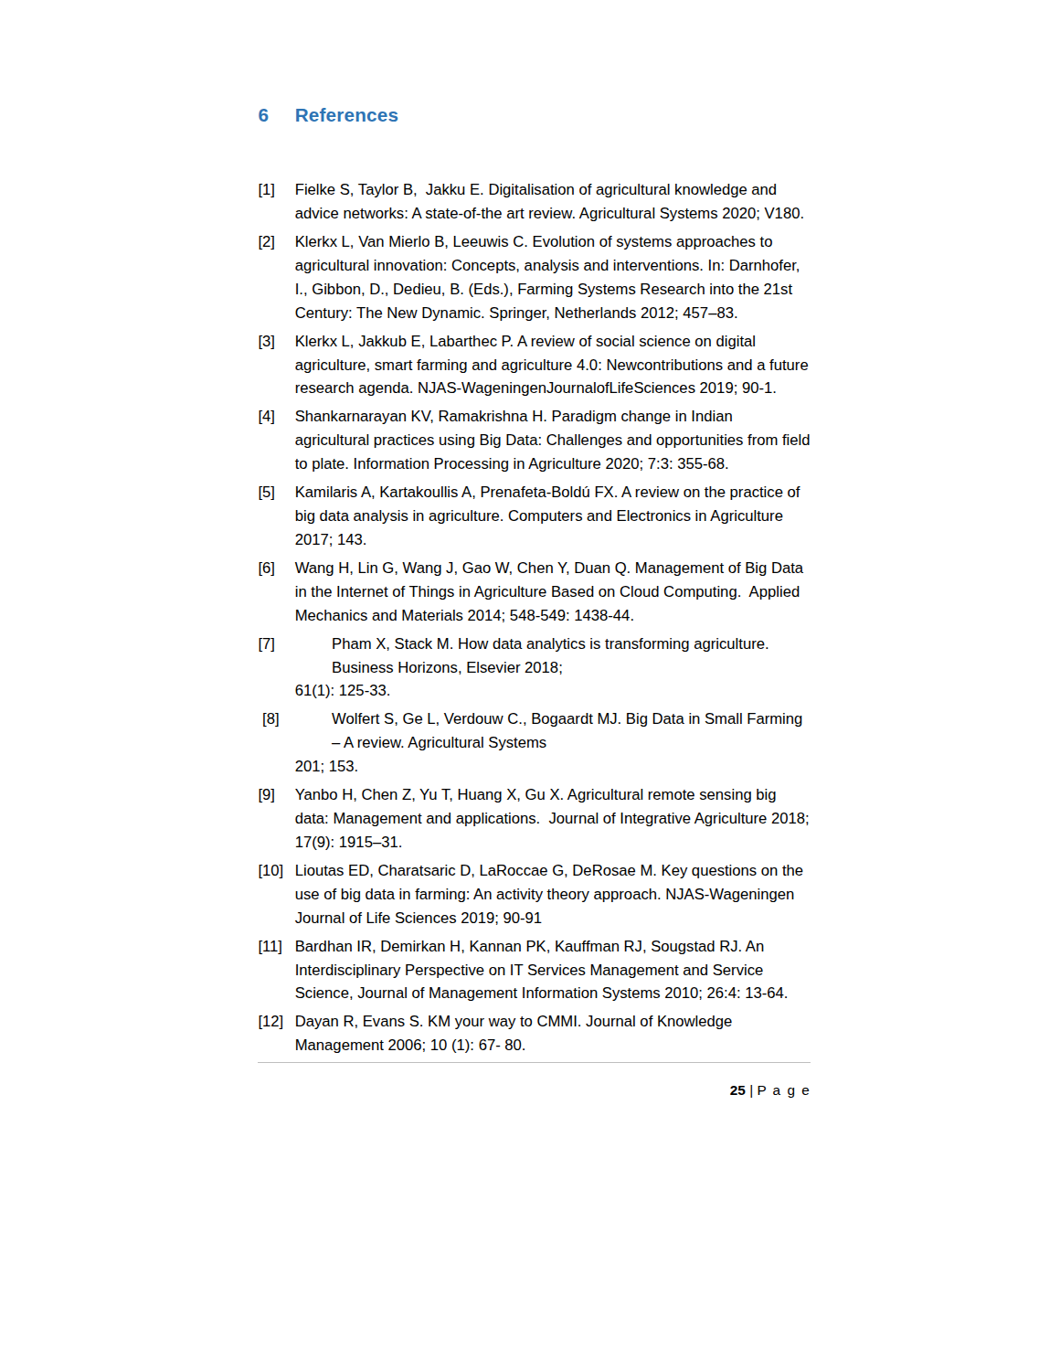6 References
[1] Fielke S, Taylor B, Jakku E. Digitalisation of agricultural knowledge and advice networks: A state-of-the art review. Agricultural Systems 2020; V180.
[2] Klerkx L, Van Mierlo B, Leeuwis C. Evolution of systems approaches to agricultural innovation: Concepts, analysis and interventions. In: Darnhofer, I., Gibbon, D., Dedieu, B. (Eds.), Farming Systems Research into the 21st Century: The New Dynamic. Springer, Netherlands 2012; 457–83.
[3] Klerkx L, Jakkub E, Labarthec P. A review of social science on digital agriculture, smart farming and agriculture 4.0: Newcontributions and a future research agenda. NJAS-WageningenJournalofLifeSciences 2019; 90-1.
[4] Shankarnarayan KV, Ramakrishna H. Paradigm change in Indian agricultural practices using Big Data: Challenges and opportunities from field to plate. Information Processing in Agriculture 2020; 7:3: 355-68.
[5] Kamilaris A, Kartakoullis A, Prenafeta-Boldú FX. A review on the practice of big data analysis in agriculture. Computers and Electronics in Agriculture 2017; 143.
[6] Wang H, Lin G, Wang J, Gao W, Chen Y, Duan Q. Management of Big Data in the Internet of Things in Agriculture Based on Cloud Computing. Applied Mechanics and Materials 2014; 548-549: 1438-44.
[7] Pham X, Stack M. How data analytics is transforming agriculture. Business Horizons, Elsevier 2018; 61(1): 125-33.
[8] Wolfert S, Ge L, Verdouw C., Bogaardt MJ. Big Data in Small Farming – A review. Agricultural Systems 201; 153.
[9] Yanbo H, Chen Z, Yu T, Huang X, Gu X. Agricultural remote sensing big data: Management and applications. Journal of Integrative Agriculture 2018; 17(9): 1915–31.
[10] Lioutas ED, Charatsaric D, LaRoccae G, DeRosae M. Key questions on the use of big data in farming: An activity theory approach. NJAS-Wageningen Journal of Life Sciences 2019; 90-91
[11] Bardhan IR, Demirkan H, Kannan PK, Kauffman RJ, Sougstad RJ. An Interdisciplinary Perspective on IT Services Management and Service Science, Journal of Management Information Systems 2010; 26:4: 13-64.
[12] Dayan R, Evans S. KM your way to CMMI. Journal of Knowledge Management 2006; 10 (1): 67- 80.
25 | P a g e